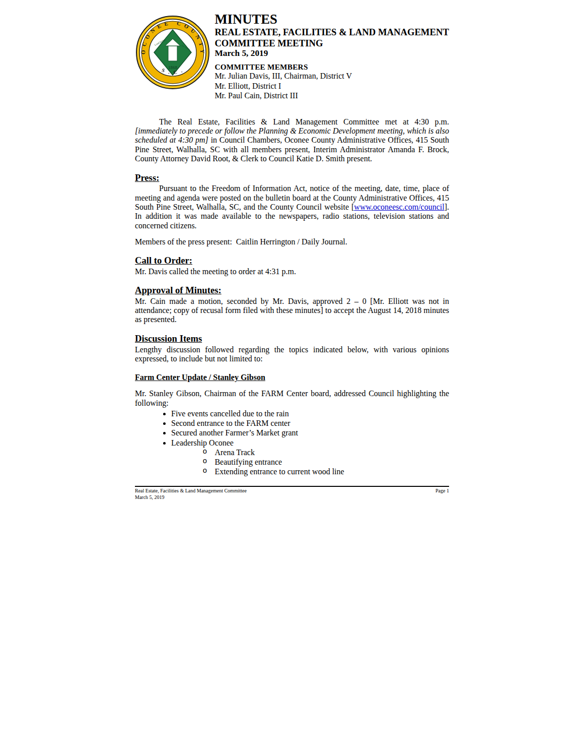1868 O C O N E E C O U N T Y S . C . Land bridge the water
MINUTES
REAL ESTATE, FACILITIES & LAND MANAGEMENT
COMMITTEE MEETING
March 5, 2019
COMMITTEE MEMBERS
Mr. Julian Davis, III, Chairman, District V
Mr. Elliott, District I
Mr. Paul Cain, District III
The Real Estate, Facilities & Land Management Committee met at 4:30 p.m. [immediately to precede or follow the Planning & Economic Development meeting, which is also scheduled at 4:30 pm] in Council Chambers, Oconee County Administrative Offices, 415 South Pine Street, Walhalla, SC with all members present, Interim Administrator Amanda F. Brock, County Attorney David Root, & Clerk to Council Katie D. Smith present.
Press:
Pursuant to the Freedom of Information Act, notice of the meeting, date, time, place of meeting and agenda were posted on the bulletin board at the County Administrative Offices, 415 South Pine Street, Walhalla, SC, and the County Council website [www.oconeesc.com/council]. In addition it was made available to the newspapers, radio stations, television stations and concerned citizens.
Members of the press present: Caitlin Herrington / Daily Journal.
Call to Order:
Mr. Davis called the meeting to order at 4:31 p.m.
Approval of Minutes:
Mr. Cain made a motion, seconded by Mr. Davis, approved 2 – 0 [Mr. Elliott was not in attendance; copy of recusal form filed with these minutes] to accept the August 14, 2018 minutes as presented.
Discussion Items
Lengthy discussion followed regarding the topics indicated below, with various opinions expressed, to include but not limited to:
Farm Center Update / Stanley Gibson
Mr. Stanley Gibson, Chairman of the FARM Center board, addressed Council highlighting the following:
Five events cancelled due to the rain
Second entrance to the FARM center
Secured another Farmer’s Market grant
Leadership Oconee
Arena Track
Beautifying entrance
Extending entrance to current wood line
Real Estate, Facilities & Land Management Committee
March 5, 2019
Page 1